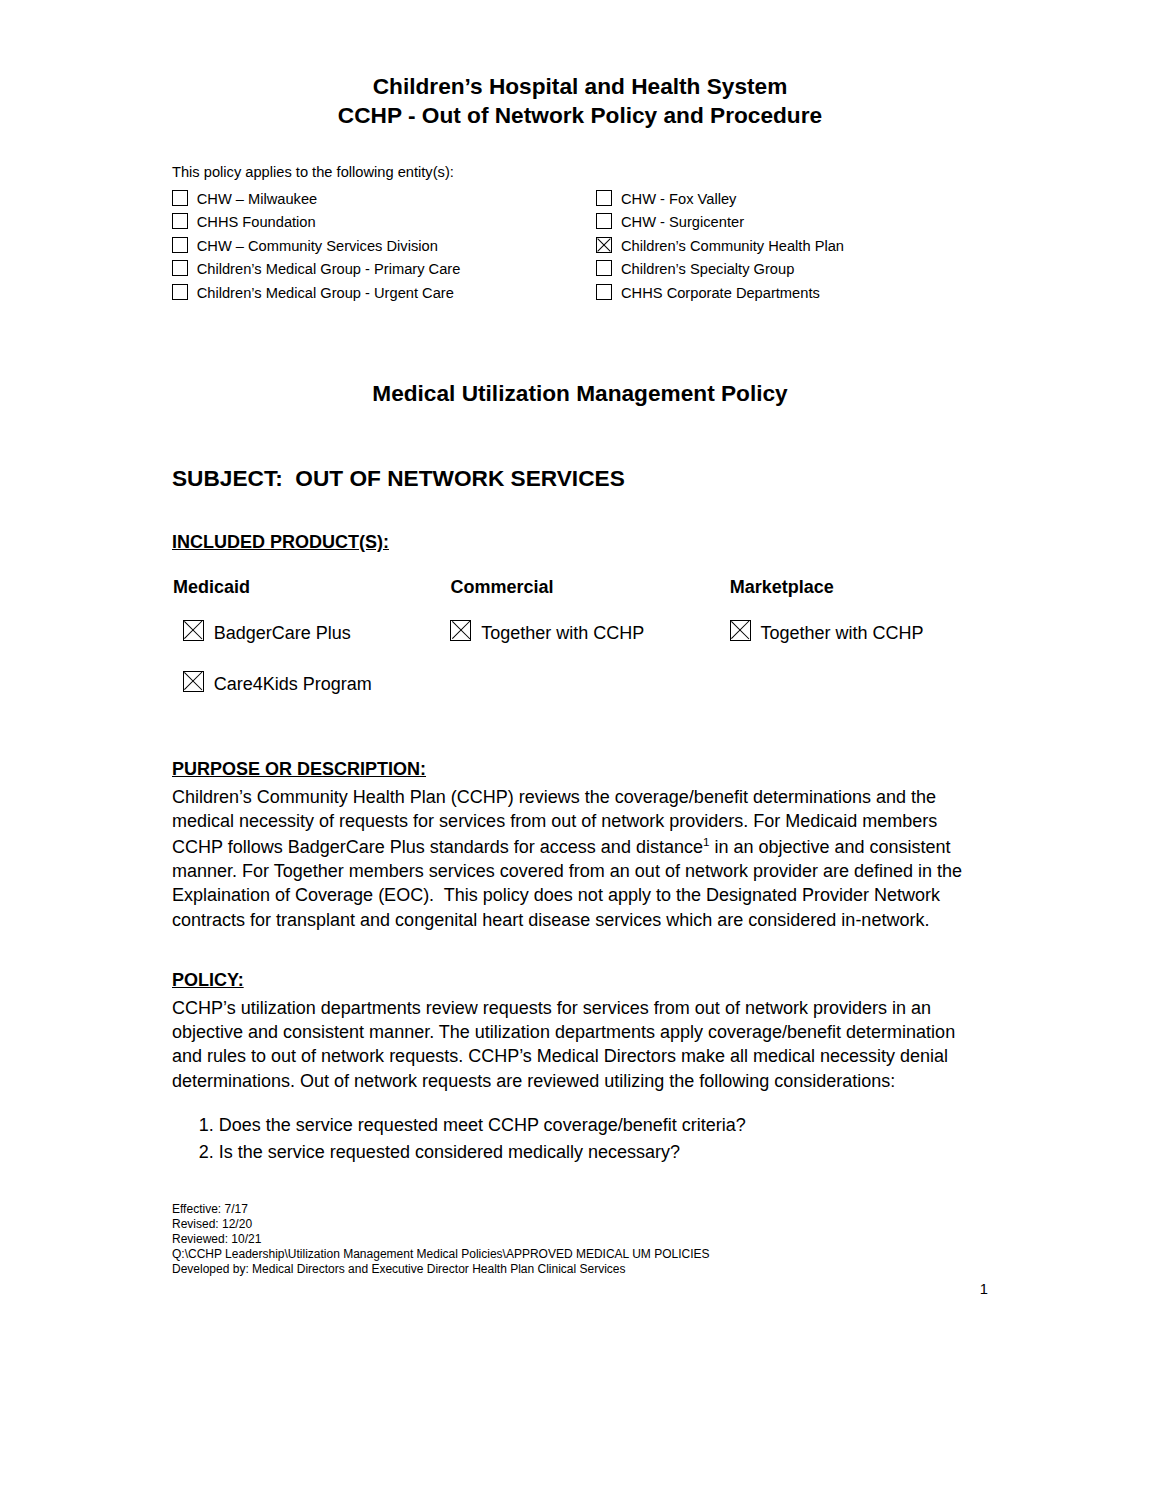Children’s Hospital and Health System
CCHP - Out of Network Policy and Procedure
This policy applies to the following entity(s):
| CHW – Milwaukee | CHW - Fox Valley |
| CHHS Foundation | CHW - Surgicenter |
| CHW – Community Services Division | Children’s Community Health Plan |
| Children’s Medical Group - Primary Care | Children’s Specialty Group |
| Children’s Medical Group - Urgent Care | CHHS Corporate Departments |
Medical Utilization Management Policy
SUBJECT: OUT OF NETWORK SERVICES
INCLUDED PRODUCT(S):
| Medicaid | Commercial | Marketplace |
| --- | --- | --- |
| BadgerCare Plus | Together with CCHP | Together with CCHP |
| Care4Kids Program | | |
PURPOSE OR DESCRIPTION:
Children’s Community Health Plan (CCHP) reviews the coverage/benefit determinations and the medical necessity of requests for services from out of network providers. For Medicaid members CCHP follows BadgerCare Plus standards for access and distance1 in an objective and consistent manner. For Together members services covered from an out of network provider are defined in the Explaination of Coverage (EOC). This policy does not apply to the Designated Provider Network contracts for transplant and congenital heart disease services which are considered in-network.
POLICY:
CCHP’s utilization departments review requests for services from out of network providers in an objective and consistent manner. The utilization departments apply coverage/benefit determination and rules to out of network requests. CCHP’s Medical Directors make all medical necessity denial determinations. Out of network requests are reviewed utilizing the following considerations:
Does the service requested meet CCHP coverage/benefit criteria?
Is the service requested considered medically necessary?
Effective: 7/17
Revised: 12/20
Reviewed: 10/21
Q:\CCHP Leadership\Utilization Management Medical Policies\APPROVED MEDICAL UM POLICIES
Developed by: Medical Directors and Executive Director Health Plan Clinical Services 1